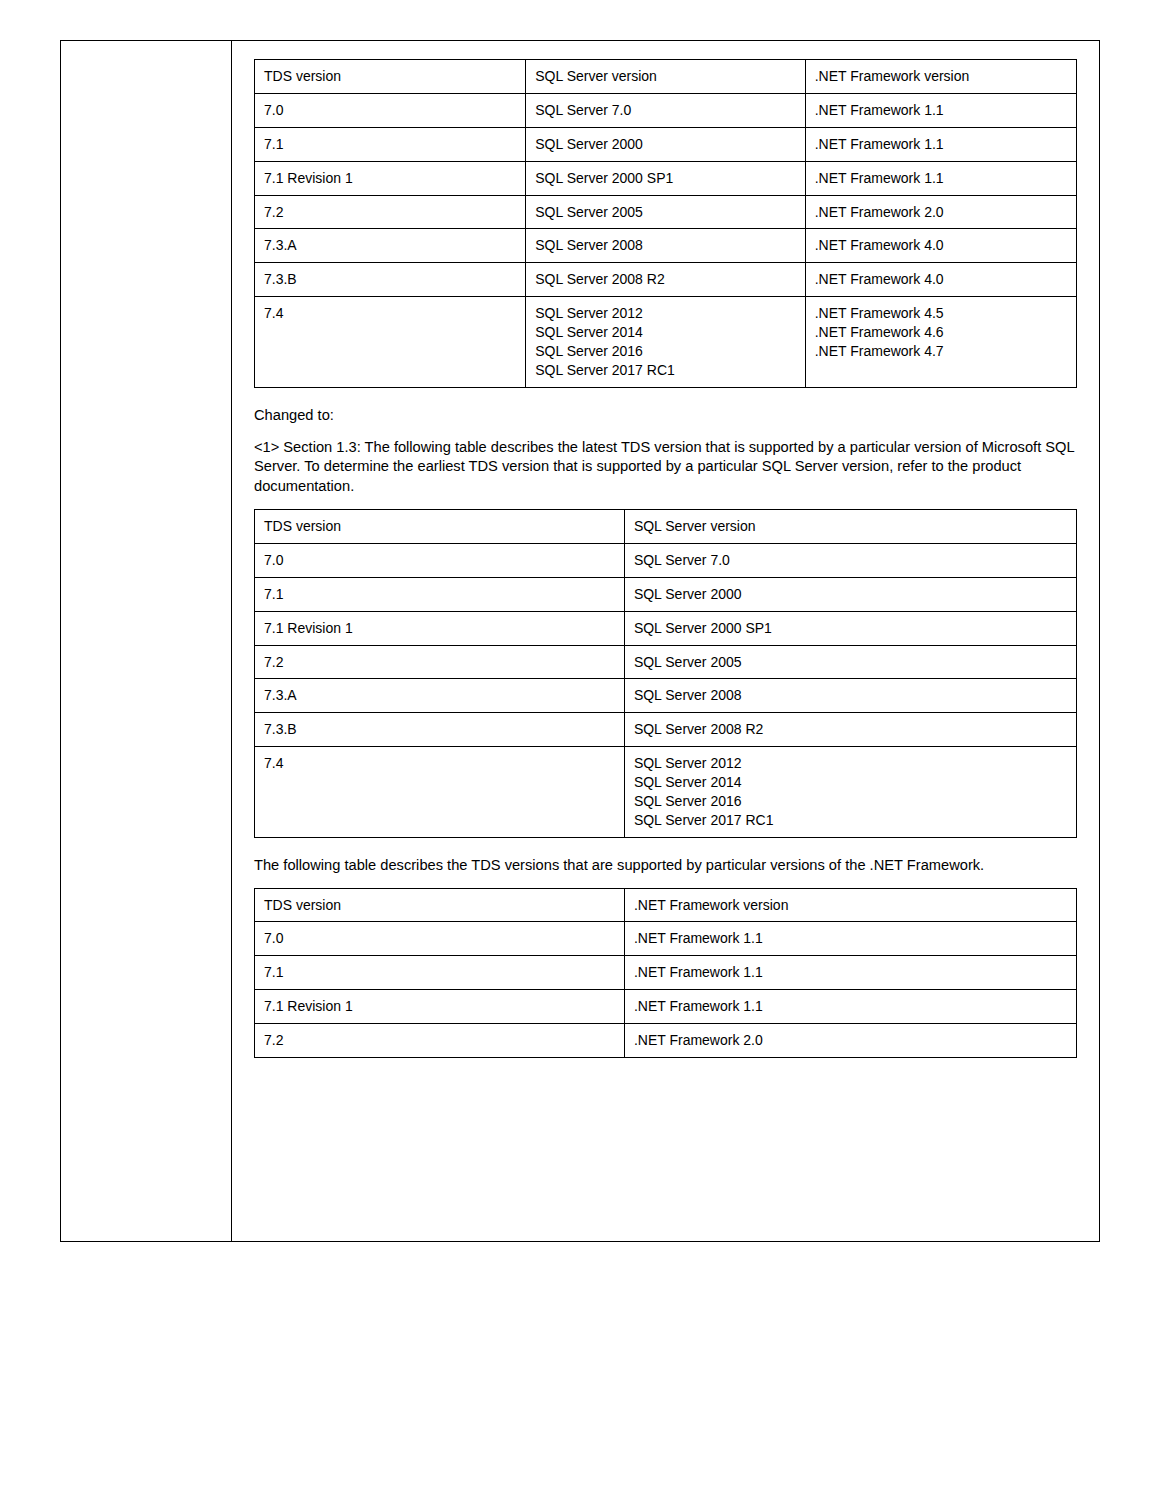| TDS version | SQL Server version | .NET Framework version |
| --- | --- | --- |
| 7.0 | SQL Server 7.0 | .NET Framework 1.1 |
| 7.1 | SQL Server 2000 | .NET Framework 1.1 |
| 7.1 Revision 1 | SQL Server 2000 SP1 | .NET Framework 1.1 |
| 7.2 | SQL Server 2005 | .NET Framework 2.0 |
| 7.3.A | SQL Server 2008 | .NET Framework 4.0 |
| 7.3.B | SQL Server 2008 R2 | .NET Framework 4.0 |
| 7.4 | SQL Server 2012 SQL Server 2014 SQL Server 2016 SQL Server 2017 RC1 | .NET Framework 4.5 .NET Framework 4.6 .NET Framework 4.7 |
Changed to:
<1> Section 1.3: The following table describes the latest TDS version that is supported by a particular version of Microsoft SQL Server. To determine the earliest TDS version that is supported by a particular SQL Server version, refer to the product documentation.
| TDS version | SQL Server version |
| --- | --- |
| 7.0 | SQL Server 7.0 |
| 7.1 | SQL Server 2000 |
| 7.1 Revision 1 | SQL Server 2000 SP1 |
| 7.2 | SQL Server 2005 |
| 7.3.A | SQL Server 2008 |
| 7.3.B | SQL Server 2008 R2 |
| 7.4 | SQL Server 2012 SQL Server 2014 SQL Server 2016 SQL Server 2017 RC1 |
The following table describes the TDS versions that are supported by particular versions of the .NET Framework.
| TDS version | .NET Framework version |
| --- | --- |
| 7.0 | .NET Framework 1.1 |
| 7.1 | .NET Framework 1.1 |
| 7.1 Revision 1 | .NET Framework 1.1 |
| 7.2 | .NET Framework 2.0 |